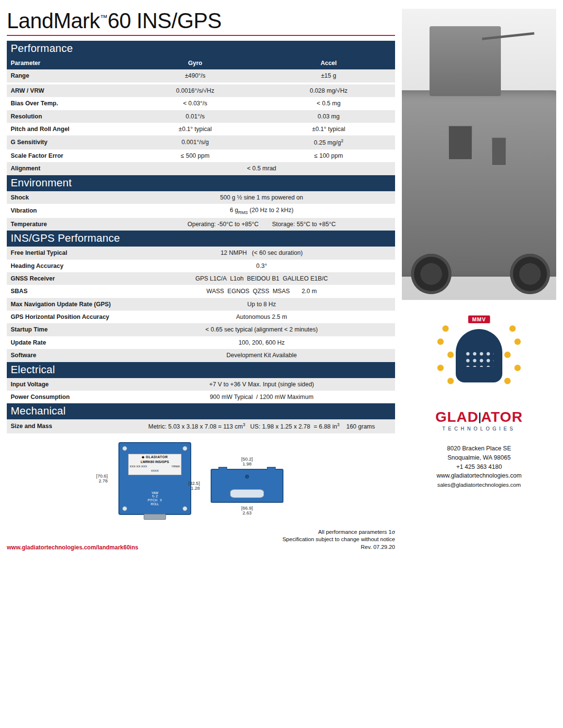LandMark™60 INS/GPS
Performance
| Parameter | Gyro | Accel |
| --- | --- | --- |
| Range | ±490°/s | ±15 g |
| ARW / VRW | 0.0016°/s/√Hz | 0.028 mg/√Hz |
| Bias Over Temp. | < 0.03°/s | < 0.5 mg |
| Resolution | 0.01°/s | 0.03 mg |
| Pitch and Roll Angel | ±0.1° typical | ±0.1° typical |
| G Sensitivity | 0.001°/s/g | 0.25 mg/g 2 |
| Scale Factor Error | ≤ 500 ppm | ≤ 100 ppm |
| Alignment | < 0.5 mrad |
Environment
| Shock | 500 g ½ sine 1 ms powered on |
| Vibration | 6 g RMS (20 Hz to 2 kHz) |
| Temperature | Operating: -50°C to +85°C Storage: 55°C to +85°C |
INS/GPS Performance
| Free Inertial Typical | 12 NMPH (< 60 sec duration) |
| Heading Accuracy | 0.3° |
| GNSS Receiver | GPS L1C/A L1oh BEIDOU B1 GALILEO E1B/C |
| SBAS | WASS EGNOS QZSS MSAS 2.0 m |
| Max Navigation Update Rate (GPS) | Up to 8 Hz |
| GPS Horizontal Position Accuracy | Autonomous 2.5 m |
| Startup Time | < 0.65 sec typical (alignment < 2 minutes) |
| Update Rate | 100, 200, 600 Hz |
| Software | Development Kit Available |
Electrical
| Input Voltage | +7 V to +36 V Max. Input (single sided) |
| Power Consumption | 900 mW Typical / 1200 mW Maximum |
Mechanical
| Size and Mass | Metric: 5.03 x 3.18 x 7.08 = 113 cm 3 US: 1.98 x 1.25 x 2.78 = 6.88 in 3 160 grams |
[70.6] 2.78
◆ GLADIATOR
LMRK60 INS/GPS
XXX-XX-XXX YRWK
XXXX
YAW
↻ Z
PITCH X
ROLL
[50.2] 1.98
[32.5] 1.28
[66.9] 2.63
www.gladiatortechnologies.com/landmark60ins
All performance parameters 1σ
Specification subject to change without notice
Rev. 07.29.20
MMV
GLAD ATOR
TECHNOLOGIES
8020 Bracken Place SE
Snoqualmie, WA 98065
+1 425 363 4180
www.gladiatortechnologies.com
sales@gladiatortechnologies.com